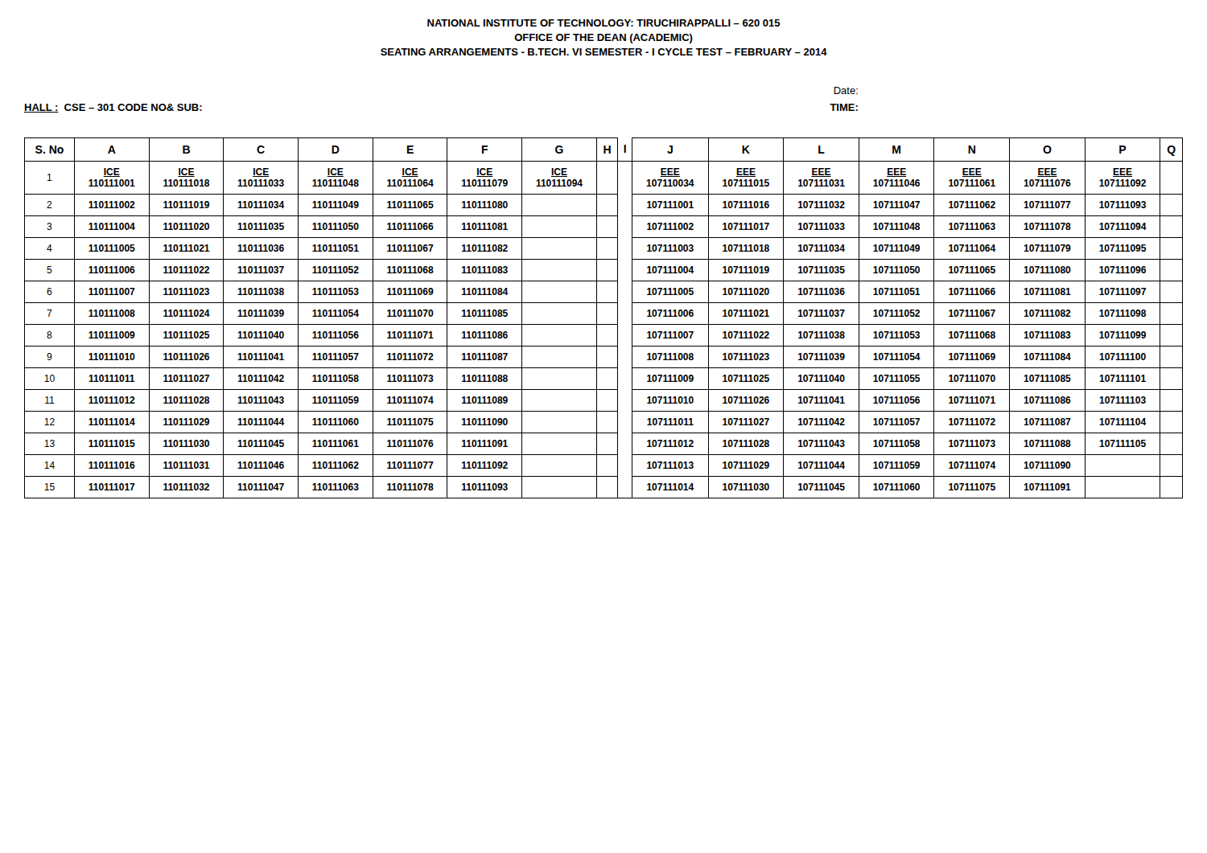NATIONAL INSTITUTE OF TECHNOLOGY: TIRUCHIRAPPALLI – 620 015 OFFICE OF THE DEAN (ACADEMIC) SEATING ARRANGEMENTS - B.TECH. VI SEMESTER - I CYCLE TEST – FEBRUARY – 2014
Date:
HALL : CSE – 301 CODE NO& SUB: TIME:
| S. No | A | B | C | D | E | F | G | H | I | J | K | L | M | N | O | P | Q |
| --- | --- | --- | --- | --- | --- | --- | --- | --- | --- | --- | --- | --- | --- | --- | --- | --- | --- |
| 1 | ICE 110111001 | ICE 110111018 | ICE 110111033 | ICE 110111048 | ICE 110111064 | ICE 110111079 | ICE 110111094 | | | EEE 107110034 | EEE 107111015 | EEE 107111031 | EEE 107111046 | EEE 107111061 | EEE 107111076 | EEE 107111092 | |
| 2 | 110111002 | 110111019 | 110111034 | 110111049 | 110111065 | 110111080 | | | | 107111001 | 107111016 | 107111032 | 107111047 | 107111062 | 107111077 | 107111093 | |
| 3 | 110111004 | 110111020 | 110111035 | 110111050 | 110111066 | 110111081 | | | | 107111002 | 107111017 | 107111033 | 107111048 | 107111063 | 107111078 | 107111094 | |
| 4 | 110111005 | 110111021 | 110111036 | 110111051 | 110111067 | 110111082 | | | | 107111003 | 107111018 | 107111034 | 107111049 | 107111064 | 107111079 | 107111095 | |
| 5 | 110111006 | 110111022 | 110111037 | 110111052 | 110111068 | 110111083 | | | | 107111004 | 107111019 | 107111035 | 107111050 | 107111065 | 107111080 | 107111096 | |
| 6 | 110111007 | 110111023 | 110111038 | 110111053 | 110111069 | 110111084 | | | | 107111005 | 107111020 | 107111036 | 107111051 | 107111066 | 107111081 | 107111097 | |
| 7 | 110111008 | 110111024 | 110111039 | 110111054 | 110111070 | 110111085 | | | | 107111006 | 107111021 | 107111037 | 107111052 | 107111067 | 107111082 | 107111098 | |
| 8 | 110111009 | 110111025 | 110111040 | 110111056 | 110111071 | 110111086 | | | | 107111007 | 107111022 | 107111038 | 107111053 | 107111068 | 107111083 | 107111099 | |
| 9 | 110111010 | 110111026 | 110111041 | 110111057 | 110111072 | 110111087 | | | | 107111008 | 107111023 | 107111039 | 107111054 | 107111069 | 107111084 | 107111100 | |
| 10 | 110111011 | 110111027 | 110111042 | 110111058 | 110111073 | 110111088 | | | | 107111009 | 107111025 | 107111040 | 107111055 | 107111070 | 107111085 | 107111101 | |
| 11 | 110111012 | 110111028 | 110111043 | 110111059 | 110111074 | 110111089 | | | | 107111010 | 107111026 | 107111041 | 107111056 | 107111071 | 107111086 | 107111103 | |
| 12 | 110111014 | 110111029 | 110111044 | 110111060 | 110111075 | 110111090 | | | | 107111011 | 107111027 | 107111042 | 107111057 | 107111072 | 107111087 | 107111104 | |
| 13 | 110111015 | 110111030 | 110111045 | 110111061 | 110111076 | 110111091 | | | | 107111012 | 107111028 | 107111043 | 107111058 | 107111073 | 107111088 | 107111105 | |
| 14 | 110111016 | 110111031 | 110111046 | 110111062 | 110111077 | 110111092 | | | | 107111013 | 107111029 | 107111044 | 107111059 | 107111074 | 107111090 | | |
| 15 | 110111017 | 110111032 | 110111047 | 110111063 | 110111078 | 110111093 | | | | 107111014 | 107111030 | 107111045 | 107111060 | 107111075 | 107111091 | | |